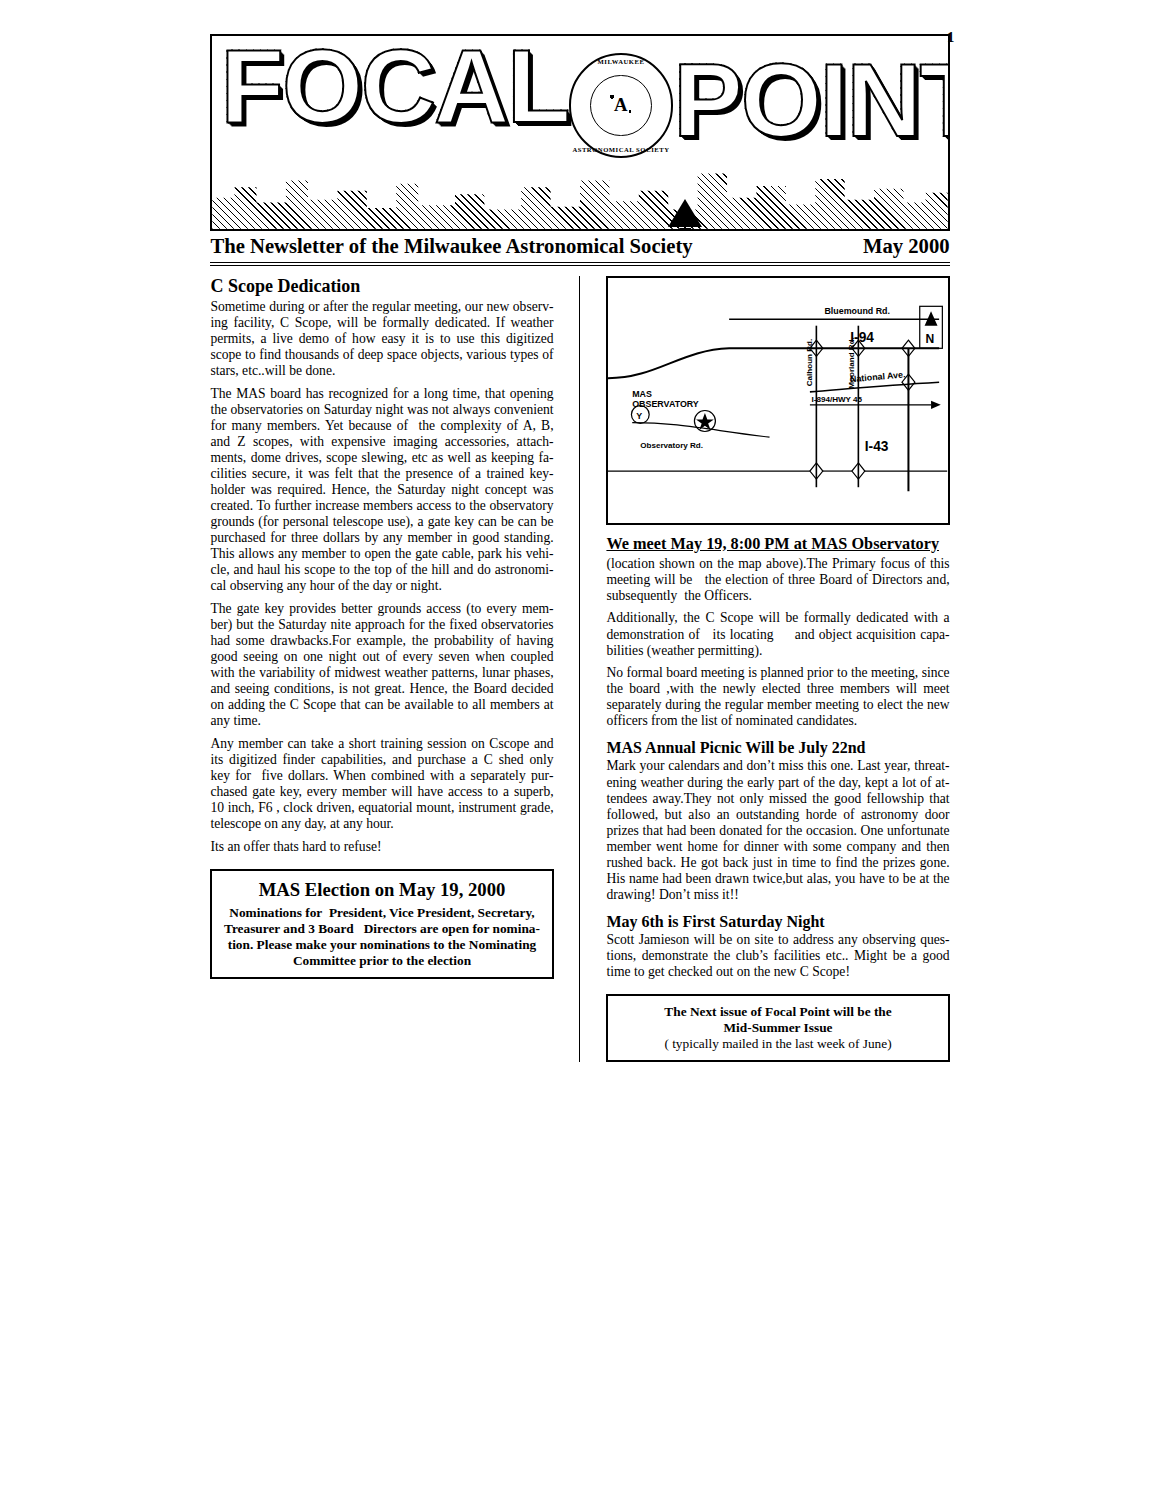1
FOCAL
MILWAUKEE
A
ASTRONOMICAL SOCIETY
POINT
The Newsletter of the Milwaukee Astronomical Society May 2000
C Scope Dedication
Sometime during or after the regular meeting, our new observing facility, C Scope, will be formally dedicated. If weather permits, a live demo of how easy it is to use this digitized scope to find thousands of deep space objects, various types of stars, etc..will be done.
The MAS board has recognized for a long time, that opening the observatories on Saturday night was not always convenient for many members. Yet because of the complexity of A, B, and Z scopes, with expensive imaging accessories, attachments, dome drives, scope slewing, etc as well as keeping facilities secure, it was felt that the presence of a trained keyholder was required. Hence, the Saturday night concept was created. To further increase members access to the observatory grounds (for personal telescope use), a gate key can be can be purchased for three dollars by any member in good standing. This allows any member to open the gate cable, park his vehicle, and haul his scope to the top of the hill and do astronomical observing any hour of the day or night.
The gate key provides better grounds access (to every member) but the Saturday nite approach for the fixed observatories had some drawbacks.For example, the probability of having good seeing on one night out of every seven when coupled with the variability of midwest weather patterns, lunar phases, and seeing conditions, is not great. Hence, the Board decided on adding the C Scope that can be available to all members at any time.
Any member can take a short training session on Cscope and its digitized finder capabilities, and purchase a C shed only key for five dollars. When combined with a separately purchased gate key, every member will have access to a superb, 10 inch, F6 , clock driven, equatorial mount, instrument grade, telescope on any day, at any hour.
Its an offer thats hard to refuse!
MAS Election on May 19, 2000
Nominations for President, Vice President, Secretary, Treasurer and 3 Board Directors are open for nomination. Please make your nominations to the Nominating Committee prior to the election
Bluemound Rd. N I-94 National Ave. I-894/HWY 45 Calhoun Rd. Moorland Rd. I-43 Observatory Rd. Y MAS OBSERVATORY
We meet May 19, 8:00 PM at MAS Observatory
(location shown on the map above).The Primary focus of this meeting will be the election of three Board of Directors and, subsequently the Officers.
Additionally, the C Scope will be formally dedicated with a demonstration of its locating and object acquisition capabilities (weather permitting).
No formal board meeting is planned prior to the meeting, since the board ,with the newly elected three members will meet separately during the regular member meeting to elect the new officers from the list of nominated candidates.
MAS Annual Picnic Will be July 22nd
Mark your calendars and don’t miss this one. Last year, threatening weather during the early part of the day, kept a lot of attendees away.They not only missed the good fellowship that followed, but also an outstanding horde of astronomy door prizes that had been donated for the occasion. One unfortunate member went home for dinner with some company and then rushed back. He got back just in time to find the prizes gone. His name had been drawn twice,but alas, you have to be at the drawing! Don’t miss it!!
May 6th is First Saturday Night
Scott Jamieson will be on site to address any observing questions, demonstrate the club’s facilities etc.. Might be a good time to get checked out on the new C Scope!
The Next issue of Focal Point will be the
Mid-Summer Issue
( typically mailed in the last week of June)